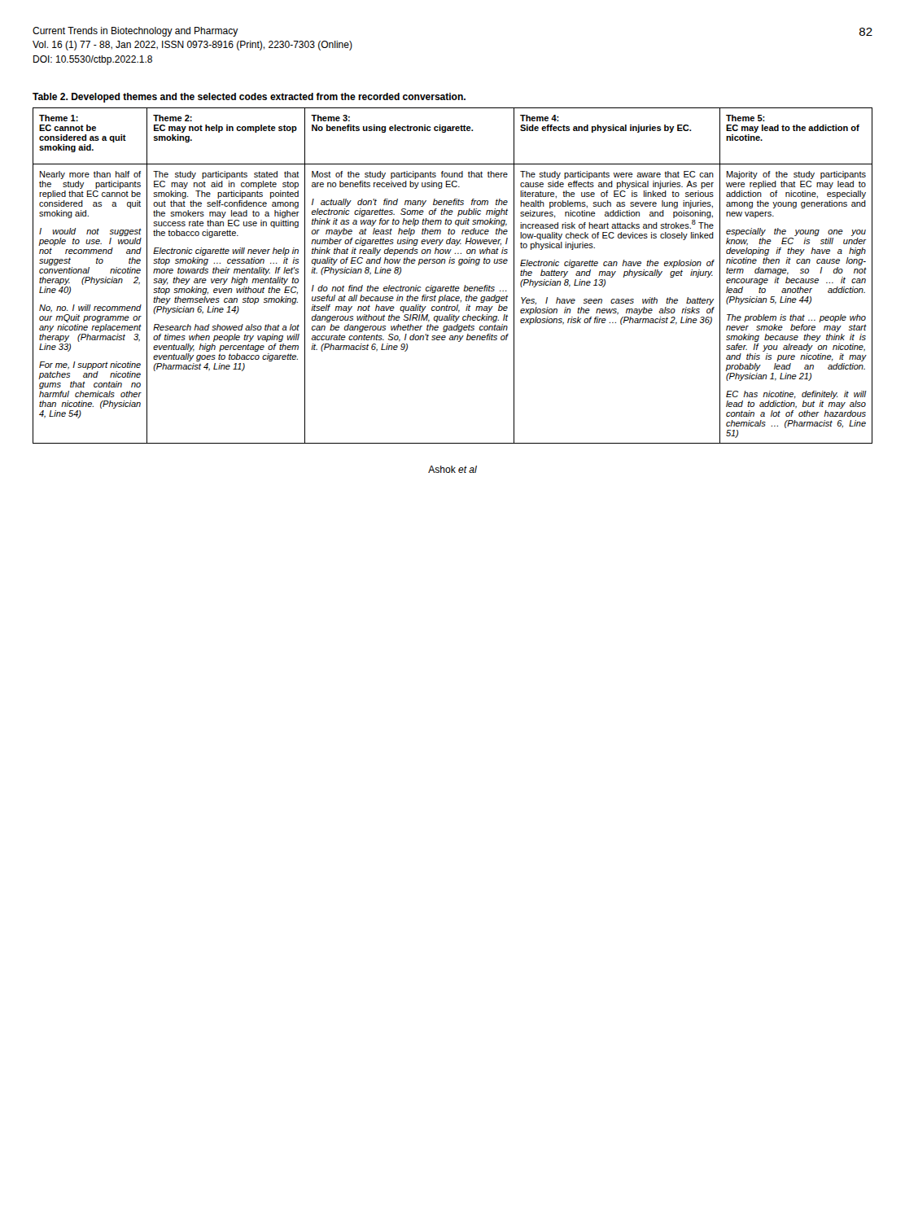82
Current Trends in Biotechnology and Pharmacy
Vol. 16 (1) 77 - 88, Jan 2022, ISSN 0973-8916 (Print), 2230-7303 (Online)
DOI: 10.5530/ctbp.2022.1.8
Table 2. Developed themes and the selected codes extracted from the recorded conversation.
| Theme 1: EC cannot be considered as a quit smoking aid. | Theme 2: EC may not help in complete stop smoking. | Theme 3: No benefits using electronic cigarette. | Theme 4: Side effects and physical injuries by EC. | Theme 5: EC may lead to the addiction of nicotine. |
| --- | --- | --- | --- | --- |
| Nearly more than half of the study participants replied that EC cannot be considered as a quit smoking aid. I would not suggest people to use. I would not recommend and suggest to the conventional nicotine therapy. (Physician 2, Line 40) No, no. I will recommend our mQuit programme or any nicotine replacement therapy (Pharmacist 3, Line 33) For me, I support nicotine patches and nicotine gums that contain no harmful chemicals other than nicotine. (Physician 4, Line 54) | The study participants stated that EC may not aid in complete stop smoking. The participants pointed out that the self-confidence among the smokers may lead to a higher success rate than EC use in quitting the tobacco cigarette. Electronic cigarette will never help in stop smoking … cessation … it is more towards their mentality. If let's say, they are very high mentality to stop smoking, even without the EC, they themselves can stop smoking. (Physician 6, Line 14) Research had showed also that a lot of times when people try vaping will eventually, high percentage of them eventually goes to tobacco cigarette. (Pharmacist 4, Line 11) | Most of the study participants found that there are no benefits received by using EC. I actually don't find many benefits from the electronic cigarettes. Some of the public might think it as a way for to help them to quit smoking, or maybe at least help them to reduce the number of cigarettes using every day. However, I think that it really depends on how … on what is quality of EC and how the person is going to use it. (Physician 8, Line 8) I do not find the electronic cigarette benefits … useful at all because in the first place, the gadget itself may not have quality control, it may be dangerous without the SIRIM, quality checking. It can be dangerous whether the gadgets contain accurate contents. So, I don't see any benefits of it. (Pharmacist 6, Line 9) | The study participants were aware that EC can cause side effects and physical injuries. As per literature, the use of EC is linked to serious health problems, such as severe lung injuries, seizures, nicotine addiction and poisoning, increased risk of heart attacks and strokes. 8 The low-quality check of EC devices is closely linked to physical injuries. Electronic cigarette can have the explosion of the battery and may physically get injury. (Physician 8, Line 13) Yes, I have seen cases with the battery explosion in the news, maybe also risks of explosions, risk of fire … (Pharmacist 2, Line 36) | Majority of the study participants were replied that EC may lead to addiction of nicotine, especially among the young generations and new vapers. especially the young one you know, the EC is still under developing if they have a high nicotine then it can cause long-term damage, so I do not encourage it because … it can lead to another addiction. (Physician 5, Line 44) The problem is that … people who never smoke before may start smoking because they think it is safer. If you already on nicotine, and this is pure nicotine, it may probably lead an addiction. (Physician 1, Line 21) EC has nicotine, definitely. it will lead to addiction, but it may also contain a lot of other hazardous chemicals … (Pharmacist 6, Line 51) |
Ashok et al